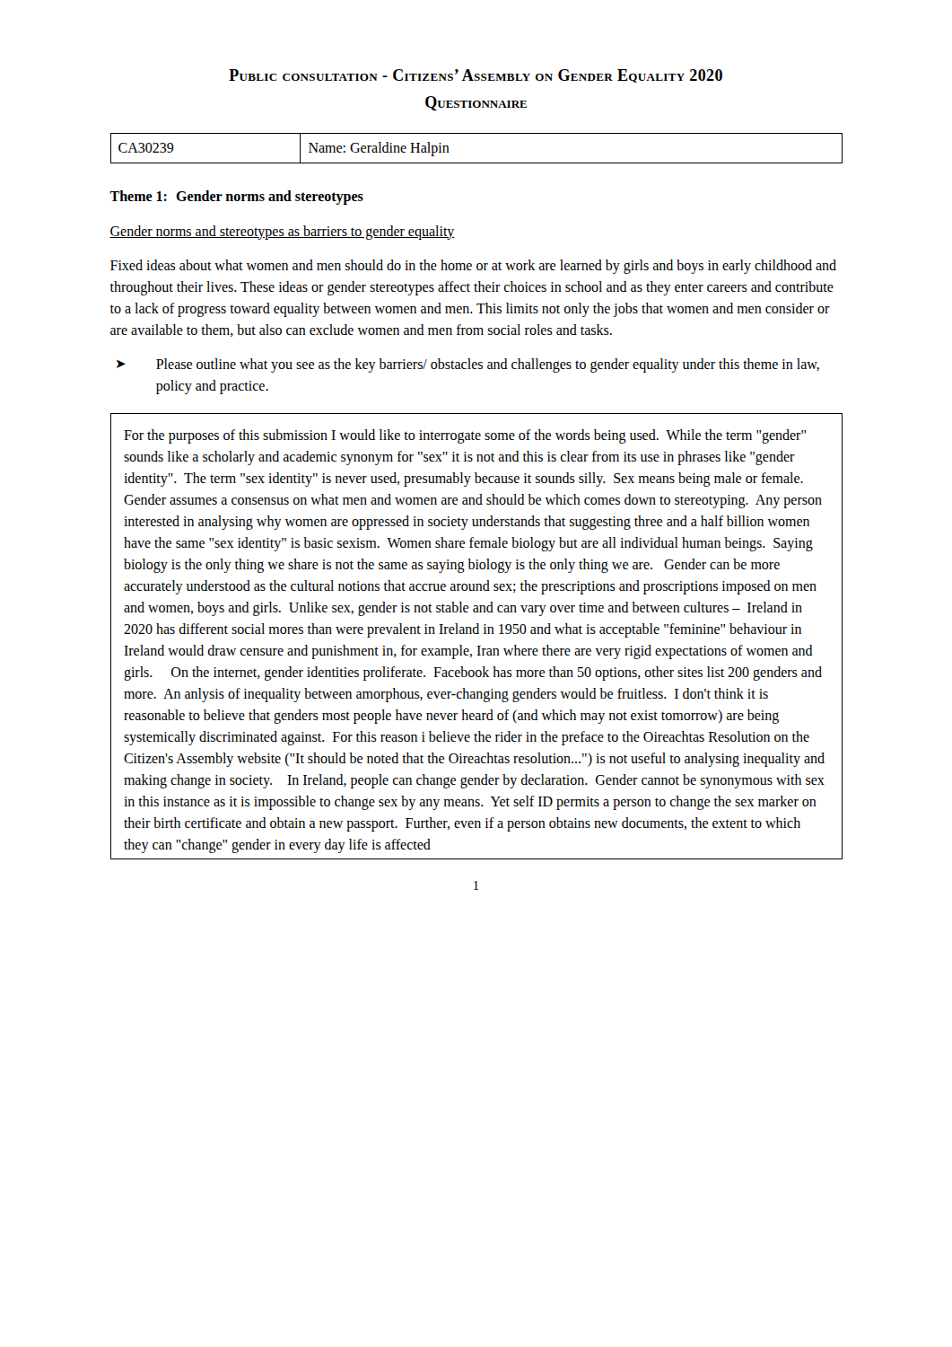Public consultation - Citizens’ Assembly on Gender Equality 2020
Questionnaire
| CA30239 | Name: Geraldine Halpin |
Theme 1: Gender norms and stereotypes
Gender norms and stereotypes as barriers to gender equality
Fixed ideas about what women and men should do in the home or at work are learned by girls and boys in early childhood and throughout their lives. These ideas or gender stereotypes affect their choices in school and as they enter careers and contribute to a lack of progress toward equality between women and men. This limits not only the jobs that women and men consider or are available to them, but also can exclude women and men from social roles and tasks.
Please outline what you see as the key barriers/ obstacles and challenges to gender equality under this theme in law, policy and practice.
For the purposes of this submission I would like to interrogate some of the words being used. While the term "gender" sounds like a scholarly and academic synonym for "sex" it is not and this is clear from its use in phrases like "gender identity". The term "sex identity" is never used, presumably because it sounds silly. Sex means being male or female. Gender assumes a consensus on what men and women are and should be which comes down to stereotyping. Any person interested in analysing why women are oppressed in society understands that suggesting three and a half billion women have the same "sex identity" is basic sexism. Women share female biology but are all individual human beings. Saying biology is the only thing we share is not the same as saying biology is the only thing we are. Gender can be more accurately understood as the cultural notions that accrue around sex; the prescriptions and proscriptions imposed on men and women, boys and girls. Unlike sex, gender is not stable and can vary over time and between cultures – Ireland in 2020 has different social mores than were prevalent in Ireland in 1950 and what is acceptable "feminine" behaviour in Ireland would draw censure and punishment in, for example, Iran where there are very rigid expectations of women and girls. On the internet, gender identities proliferate. Facebook has more than 50 options, other sites list 200 genders and more. An anlysis of inequality between amorphous, ever-changing genders would be fruitless. I don't think it is reasonable to believe that genders most people have never heard of (and which may not exist tomorrow) are being systemically discriminated against. For this reason i believe the rider in the preface to the Oireachtas Resolution on the Citizen's Assembly website ("It should be noted that the Oireachtas resolution...") is not useful to analysing inequality and making change in society. In Ireland, people can change gender by declaration. Gender cannot be synonymous with sex in this instance as it is impossible to change sex by any means. Yet self ID permits a person to change the sex marker on their birth certificate and obtain a new passport. Further, even if a person obtains new documents, the extent to which they can "change" gender in every day life is affected
1